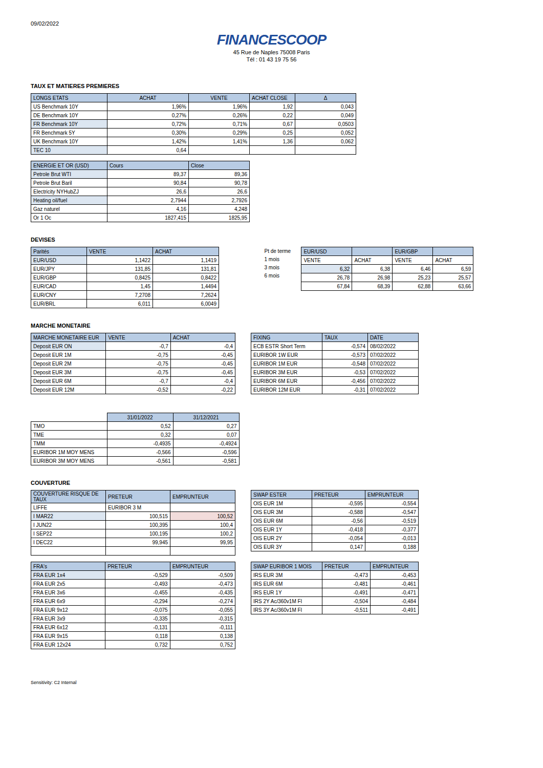09/02/2022
FINANCESCOOP
45 Rue de Naples 75008 Paris
Tél : 01 43 19 75 56
TAUX ET MATIERES PREMIERES
| LONGS ETATS | ACHAT | VENTE | ACHAT CLOSE | Δ |
| --- | --- | --- | --- | --- |
| US Benchmark 10Y | 1,96% | 1,96% | 1,92 | 0,043 |
| DE Benchmark 10Y | 0,27% | 0,26% | 0,22 | 0,049 |
| FR Benchmark 10Y | 0,72% | 0,71% | 0,67 | 0,0503 |
| FR Benchmark 5Y | 0,30% | 0,29% | 0,25 | 0,052 |
| UK Benchmark 10Y | 1,42% | 1,41% | 1,36 | 0,062 |
| TEC 10 | 0,64 | | | |
| ENERGIE ET OR (USD) | Cours | Close |
| --- | --- | --- |
| Petrole Brut WTI | 89,37 | 89,36 |
| Petrole Brut Baril | 90,84 | 90,78 |
| Electricity NYHubZJ | 26,6 | 26,6 |
| Heating oil/fuel | 2,7944 | 2,7926 |
| Gaz naturel | 4,16 | 4,248 |
| Or 1 Oc | 1827,415 | 1825,95 |
DEVISES
| / Parités / VENTE / ACHAT / / --- / --- / --- / / EUR/USD / 1,1422 / 1,1419 / / EUR/JPY / 131,85 / 131,81 / / EUR/GBP / 0,8425 / 0,8422 / / EUR/CAD / 1,45 / 1,4494 / / EUR/CNY / 7,2708 / 7,2624 / / EUR/BRL / 6,011 / 6,0049 / | / Pt de terme / / 1 mois / / 3 mois / / 6 mois / | / EUR/USD / / EUR/GBP / / / --- / --- / --- / --- / / VENTE / ACHAT / VENTE / ACHAT / / 6,32 / 6,38 / 6,46 / 6,59 / / 26,78 / 26,98 / 25,23 / 25,57 / / 67,84 / 68,39 / 62,88 / 63,66 / |
MARCHE MONETAIRE
| / MARCHE MONETAIRE EUR / VENTE / ACHAT / / --- / --- / --- / / Deposit EUR ON / -0,7 / -0,4 / / Deposit EUR 1M / -0,75 / -0,45 / / Deposit EUR 2M / -0,75 / -0,45 / / Deposit EUR 3M / -0,75 / -0,45 / / Deposit EUR 6M / -0,7 / -0,4 / / Deposit EUR 12M / -0,52 / -0,22 / | | / FIXING / TAUX / DATE / / --- / --- / --- / / ECB ESTR Short Term / -0,574 / 08/02/2022 / / EURIBOR 1W EUR / -0,573 / 07/02/2022 / / EURIBOR 1M EUR / -0,548 / 07/02/2022 / / EURIBOR 3M EUR / -0,53 / 07/02/2022 / / EURIBOR 6M EUR / -0,456 / 07/02/2022 / / EURIBOR 12M EUR / -0,31 / 07/02/2022 / |
| | 31/01/2022 | 31/12/2021 |
| --- | --- | --- |
| TMO | 0,52 | 0,27 |
| TME | 0,32 | 0,07 |
| TMM | -0,4935 | -0,4924 |
| EURIBOR 1M MOY MENS | -0,566 | -0,596 |
| EURIBOR 3M MOY MENS | -0,561 | -0,581 |
COUVERTURE
| / COUVERTURE RISQUE DE TAUX / PRETEUR / EMPRUNTEUR / / --- / --- / --- / / LIFFE / EURIBOR 3 M / / / I MAR22 / 100,515 / 100,52 / / I JUN22 / 100,395 / 100,4 / / I SEP22 / 100,195 / 100,2 / / I DEC22 / 99,945 / 99,95 / | | / SWAP ESTER / PRETEUR / EMPRUNTEUR / / --- / --- / --- / / OIS EUR 1M / -0,595 / -0,554 / / OIS EUR 3M / -0,588 / -0,547 / / OIS EUR 6M / -0,56 / -0,519 / / OIS EUR 1Y / -0,418 / -0,377 / / OIS EUR 2Y / -0,054 / -0,013 / / OIS EUR 3Y / 0,147 / 0,188 / |
| / FRA's / PRETEUR / EMPRUNTEUR / / --- / --- / --- / / FRA EUR 1x4 / -0,529 / -0,509 / / FRA EUR 2x5 / -0,493 / -0,473 / / FRA EUR 3x6 / -0,455 / -0,435 / / FRA EUR 6x9 / -0,294 / -0,274 / / FRA EUR 9x12 / -0,075 / -0,055 / / FRA EUR 3x9 / -0,335 / -0,315 / / FRA EUR 6x12 / -0,131 / -0,111 / / FRA EUR 9x15 / 0,118 / 0,138 / / FRA EUR 12x24 / 0,732 / 0,752 / | | / SWAP EURIBOR 1 MOIS / PRETEUR / EMPRUNTEUR / / --- / --- / --- / / IRS EUR 3M / -0,473 / -0,453 / / IRS EUR 6M / -0,481 / -0,461 / / IRS EUR 1Y / -0,491 / -0,471 / / IRS 2Y Ac/360v1M Fl / -0,504 / -0,484 / / IRS 3Y Ac/360v1M Fl / -0,511 / -0,491 / |
Sensitivity: C2 Internal